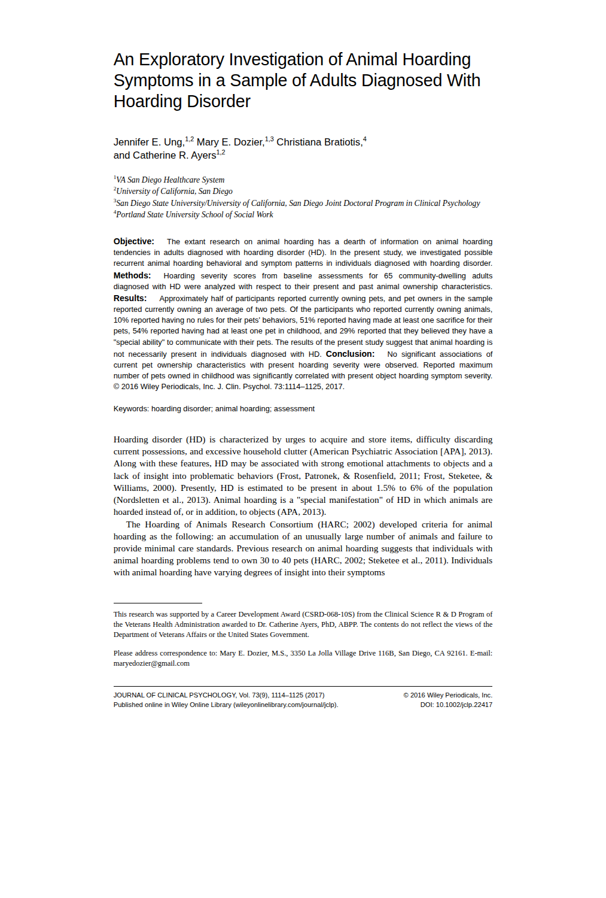An Exploratory Investigation of Animal Hoarding Symptoms in a Sample of Adults Diagnosed With Hoarding Disorder
Jennifer E. Ung,1,2 Mary E. Dozier,1,3 Christiana Bratiotis,4
and Catherine R. Ayers1,2
1VA San Diego Healthcare System
2University of California, San Diego
3San Diego State University/University of California, San Diego Joint Doctoral Program in Clinical Psychology
4Portland State University School of Social Work
Objective: The extant research on animal hoarding has a dearth of information on animal hoarding tendencies in adults diagnosed with hoarding disorder (HD). In the present study, we investigated possible recurrent animal hoarding behavioral and symptom patterns in individuals diagnosed with hoarding disorder. Methods: Hoarding severity scores from baseline assessments for 65 community-dwelling adults diagnosed with HD were analyzed with respect to their present and past animal ownership characteristics. Results: Approximately half of participants reported currently owning pets, and pet owners in the sample reported currently owning an average of two pets. Of the participants who reported currently owning animals, 10% reported having no rules for their pets' behaviors, 51% reported having made at least one sacrifice for their pets, 54% reported having had at least one pet in childhood, and 29% reported that they believed they have a "special ability" to communicate with their pets. The results of the present study suggest that animal hoarding is not necessarily present in individuals diagnosed with HD. Conclusion: No significant associations of current pet ownership characteristics with present hoarding severity were observed. Reported maximum number of pets owned in childhood was significantly correlated with present object hoarding symptom severity. © 2016 Wiley Periodicals, Inc. J. Clin. Psychol. 73:1114–1125, 2017.
Keywords: hoarding disorder; animal hoarding; assessment
Hoarding disorder (HD) is characterized by urges to acquire and store items, difficulty discarding current possessions, and excessive household clutter (American Psychiatric Association [APA], 2013). Along with these features, HD may be associated with strong emotional attachments to objects and a lack of insight into problematic behaviors (Frost, Patronek, & Rosenfield, 2011; Frost, Steketee, & Williams, 2000). Presently, HD is estimated to be present in about 1.5% to 6% of the population (Nordsletten et al., 2013). Animal hoarding is a "special manifestation" of HD in which animals are hoarded instead of, or in addition, to objects (APA, 2013).
The Hoarding of Animals Research Consortium (HARC; 2002) developed criteria for animal hoarding as the following: an accumulation of an unusually large number of animals and failure to provide minimal care standards. Previous research on animal hoarding suggests that individuals with animal hoarding problems tend to own 30 to 40 pets (HARC, 2002; Steketee et al., 2011). Individuals with animal hoarding have varying degrees of insight into their symptoms
This research was supported by a Career Development Award (CSRD-068-10S) from the Clinical Science R & D Program of the Veterans Health Administration awarded to Dr. Catherine Ayers, PhD, ABPP. The contents do not reflect the views of the Department of Veterans Affairs or the United States Government.
Please address correspondence to: Mary E. Dozier, M.S., 3350 La Jolla Village Drive 116B, San Diego, CA 92161. E-mail: maryedozier@gmail.com
JOURNAL OF CLINICAL PSYCHOLOGY, Vol. 73(9), 1114–1125 (2017)
© 2016 Wiley Periodicals, Inc.
Published online in Wiley Online Library (wileyonlinelibrary.com/journal/jclp).
DOI: 10.1002/jclp.22417